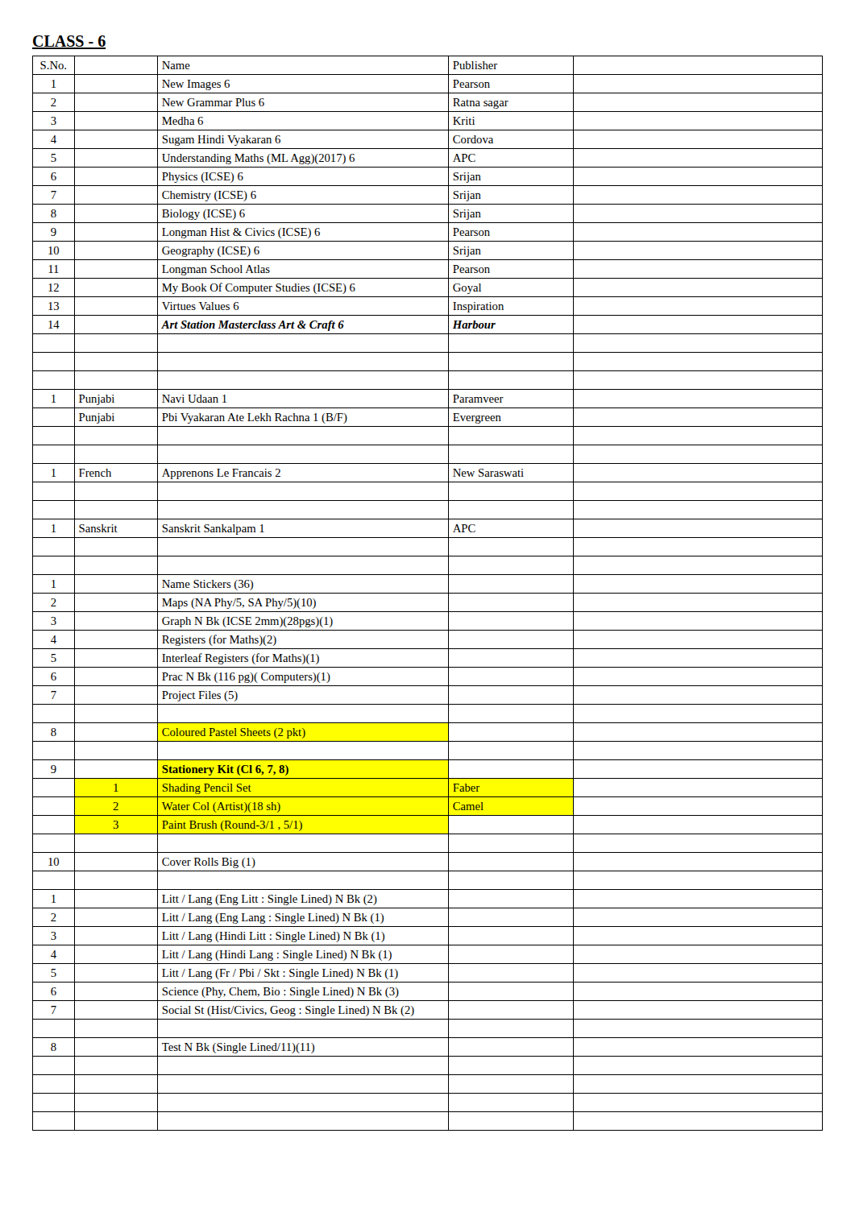CLASS - 6
| S.No. | | Name | Publisher | |
| --- | --- | --- | --- | --- |
| 1 | | New Images 6 | Pearson | |
| 2 | | New Grammar Plus 6 | Ratna sagar | |
| 3 | | Medha 6 | Kriti | |
| 4 | | Sugam Hindi Vyakaran 6 | Cordova | |
| 5 | | Understanding Maths (ML Agg)(2017) 6 | APC | |
| 6 | | Physics (ICSE) 6 | Srijan | |
| 7 | | Chemistry (ICSE) 6 | Srijan | |
| 8 | | Biology (ICSE) 6 | Srijan | |
| 9 | | Longman Hist & Civics (ICSE) 6 | Pearson | |
| 10 | | Geography (ICSE) 6 | Srijan | |
| 11 | | Longman School Atlas | Pearson | |
| 12 | | My Book Of Computer Studies (ICSE) 6 | Goyal | |
| 13 | | Virtues Values 6 | Inspiration | |
| 14 | | Art Station Masterclass Art & Craft 6 | Harbour | |
| 1 | Punjabi | Navi Udaan 1 | Paramveer | |
| | Punjabi | Pbi Vyakaran Ate Lekh Rachna 1 (B/F) | Evergreen | |
| 1 | French | Apprenons Le Francais 2 | New Saraswati | |
| 1 | Sanskrit | Sanskrit Sankalpam 1 | APC | |
| 1 | | Name Stickers (36) | | |
| 2 | | Maps (NA Phy/5, SA Phy/5)(10) | | |
| 3 | | Graph N Bk (ICSE 2mm)(28pgs)(1) | | |
| 4 | | Registers (for Maths)(2) | | |
| 5 | | Interleaf Registers (for Maths)(1) | | |
| 6 | | Prac N Bk (116 pg)( Computers)(1) | | |
| 7 | | Project Files (5) | | |
| 8 | | Coloured Pastel Sheets (2 pkt) | | |
| 9 | | Stationery Kit (Cl 6, 7, 8) | | |
| | 1 | Shading Pencil Set | Faber | |
| | 2 | Water Col (Artist)(18 sh) | Camel | |
| | 3 | Paint Brush (Round-3/1 , 5/1) | | |
| 10 | | Cover Rolls Big (1) | | |
| 1 | | Litt / Lang (Eng Litt : Single Lined) N Bk (2) | | |
| 2 | | Litt / Lang (Eng Lang : Single Lined) N Bk (1) | | |
| 3 | | Litt / Lang (Hindi Litt : Single Lined) N Bk (1) | | |
| 4 | | Litt / Lang (Hindi Lang : Single Lined) N Bk (1) | | |
| 5 | | Litt / Lang (Fr / Pbi / Skt : Single Lined) N Bk (1) | | |
| 6 | | Science (Phy, Chem, Bio : Single Lined) N Bk (3) | | |
| 7 | | Social St (Hist/Civics, Geog : Single Lined) N Bk (2) | | |
| 8 | | Test N Bk (Single Lined/11)(11) | | |